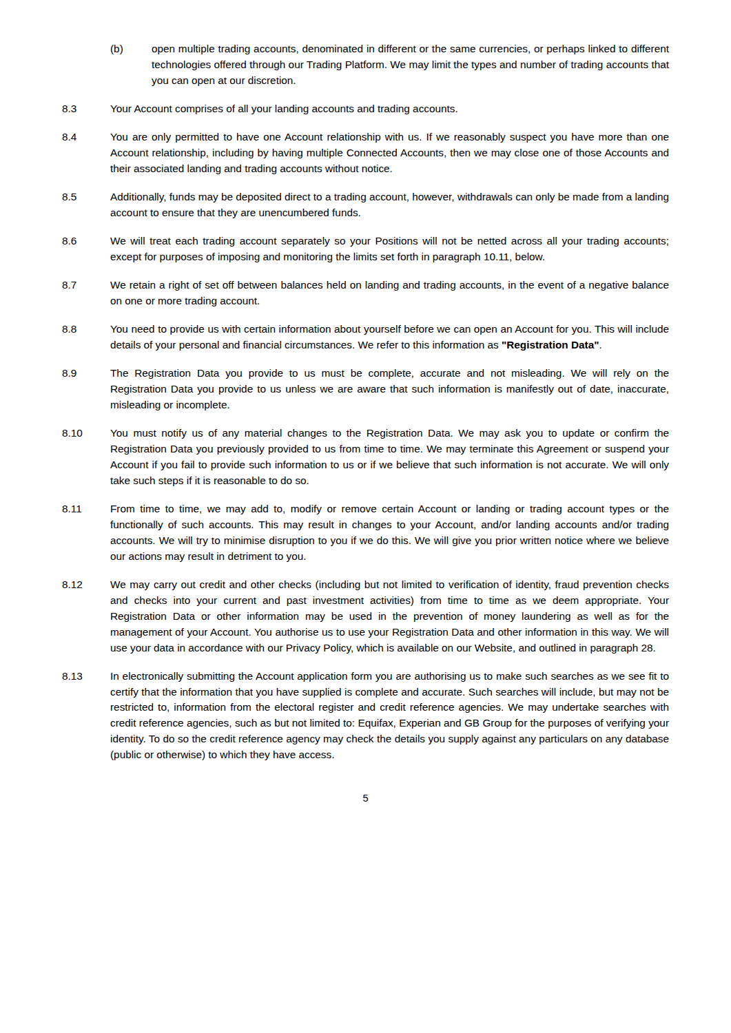(b)
open multiple trading accounts, denominated in different or the same currencies, or perhaps linked to different technologies offered through our Trading Platform. We may limit the types and number of trading accounts that you can open at our discretion.
8.3
Your Account comprises of all your landing accounts and trading accounts.
8.4
You are only permitted to have one Account relationship with us. If we reasonably suspect you have more than one Account relationship, including by having multiple Connected Accounts, then we may close one of those Accounts and their associated landing and trading accounts without notice.
8.5
Additionally, funds may be deposited direct to a trading account, however, withdrawals can only be made from a landing account to ensure that they are unencumbered funds.
8.6
We will treat each trading account separately so your Positions will not be netted across all your trading accounts; except for purposes of imposing and monitoring the limits set forth in paragraph 10.11, below.
8.7
We retain a right of set off between balances held on landing and trading accounts, in the event of a negative balance on one or more trading account.
8.8
You need to provide us with certain information about yourself before we can open an Account for you. This will include details of your personal and financial circumstances. We refer to this information as "Registration Data".
8.9
The Registration Data you provide to us must be complete, accurate and not misleading. We will rely on the Registration Data you provide to us unless we are aware that such information is manifestly out of date, inaccurate, misleading or incomplete.
8.10
You must notify us of any material changes to the Registration Data. We may ask you to update or confirm the Registration Data you previously provided to us from time to time. We may terminate this Agreement or suspend your Account if you fail to provide such information to us or if we believe that such information is not accurate. We will only take such steps if it is reasonable to do so.
8.11
From time to time, we may add to, modify or remove certain Account or landing or trading account types or the functionally of such accounts. This may result in changes to your Account, and/or landing accounts and/or trading accounts. We will try to minimise disruption to you if we do this. We will give you prior written notice where we believe our actions may result in detriment to you.
8.12
We may carry out credit and other checks (including but not limited to verification of identity, fraud prevention checks and checks into your current and past investment activities) from time to time as we deem appropriate. Your Registration Data or other information may be used in the prevention of money laundering as well as for the management of your Account. You authorise us to use your Registration Data and other information in this way. We will use your data in accordance with our Privacy Policy, which is available on our Website, and outlined in paragraph 28.
8.13
In electronically submitting the Account application form you are authorising us to make such searches as we see fit to certify that the information that you have supplied is complete and accurate. Such searches will include, but may not be restricted to, information from the electoral register and credit reference agencies. We may undertake searches with credit reference agencies, such as but not limited to: Equifax, Experian and GB Group for the purposes of verifying your identity. To do so the credit reference agency may check the details you supply against any particulars on any database (public or otherwise) to which they have access.
5